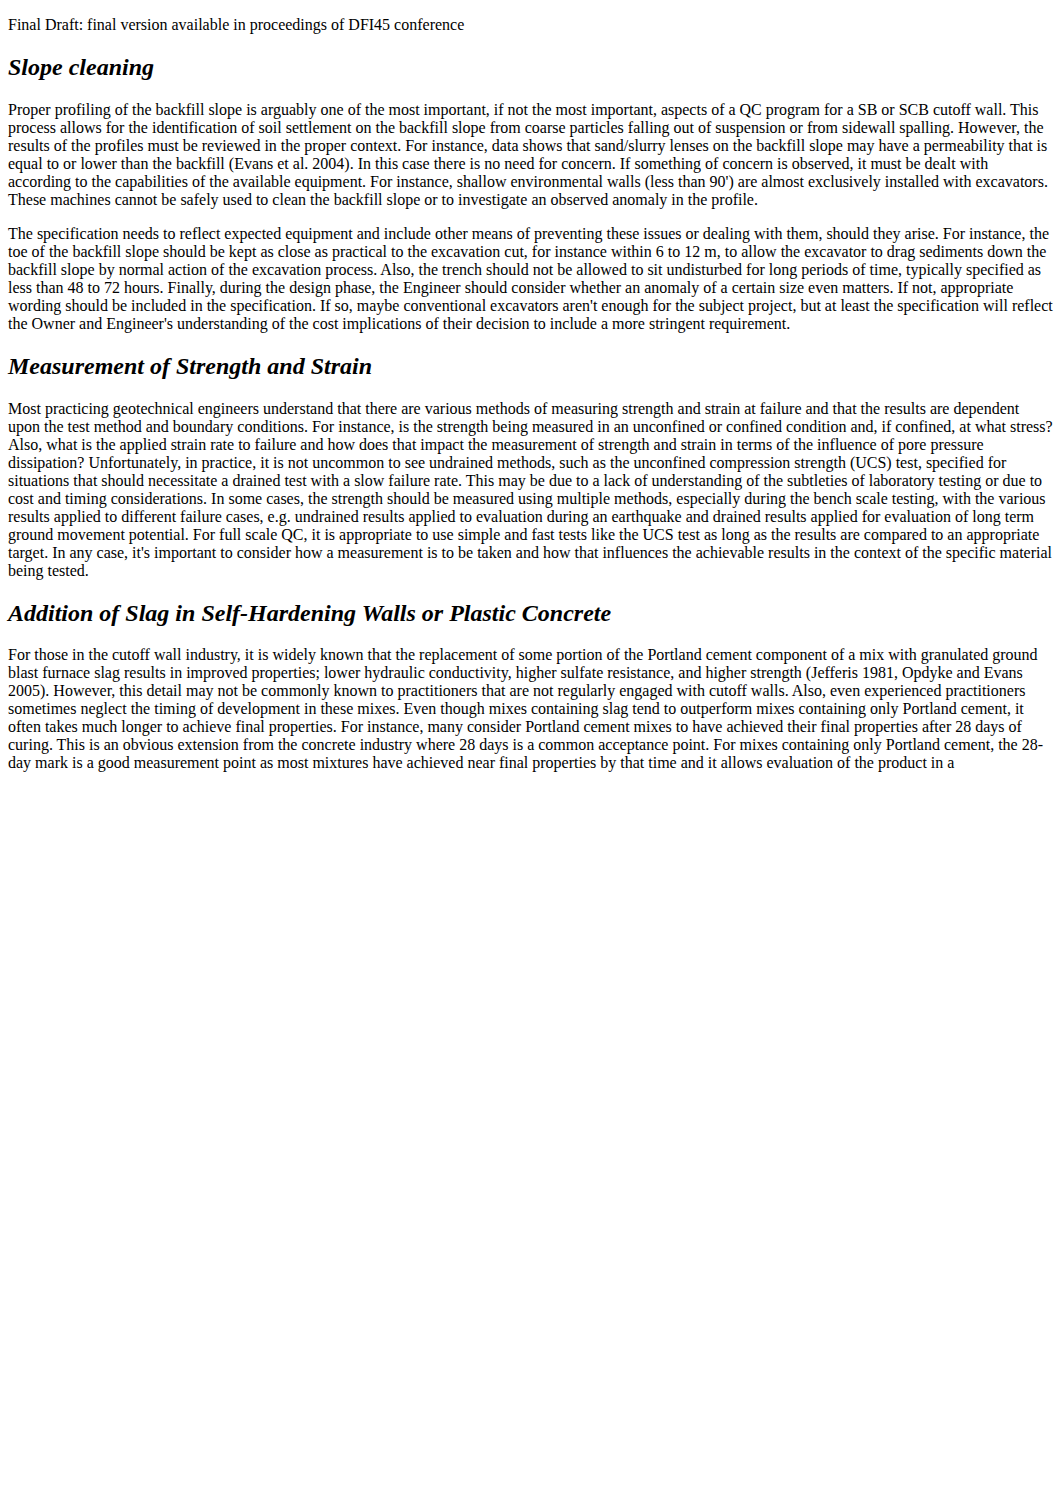Final Draft: final version available in proceedings of DFI45 conference
Slope cleaning
Proper profiling of the backfill slope is arguably one of the most important, if not the most important, aspects of a QC program for a SB or SCB cutoff wall. This process allows for the identification of soil settlement on the backfill slope from coarse particles falling out of suspension or from sidewall spalling. However, the results of the profiles must be reviewed in the proper context. For instance, data shows that sand/slurry lenses on the backfill slope may have a permeability that is equal to or lower than the backfill (Evans et al. 2004). In this case there is no need for concern. If something of concern is observed, it must be dealt with according to the capabilities of the available equipment. For instance, shallow environmental walls (less than 90') are almost exclusively installed with excavators. These machines cannot be safely used to clean the backfill slope or to investigate an observed anomaly in the profile.
The specification needs to reflect expected equipment and include other means of preventing these issues or dealing with them, should they arise. For instance, the toe of the backfill slope should be kept as close as practical to the excavation cut, for instance within 6 to 12 m, to allow the excavator to drag sediments down the backfill slope by normal action of the excavation process. Also, the trench should not be allowed to sit undisturbed for long periods of time, typically specified as less than 48 to 72 hours. Finally, during the design phase, the Engineer should consider whether an anomaly of a certain size even matters. If not, appropriate wording should be included in the specification. If so, maybe conventional excavators aren't enough for the subject project, but at least the specification will reflect the Owner and Engineer's understanding of the cost implications of their decision to include a more stringent requirement.
Measurement of Strength and Strain
Most practicing geotechnical engineers understand that there are various methods of measuring strength and strain at failure and that the results are dependent upon the test method and boundary conditions. For instance, is the strength being measured in an unconfined or confined condition and, if confined, at what stress? Also, what is the applied strain rate to failure and how does that impact the measurement of strength and strain in terms of the influence of pore pressure dissipation? Unfortunately, in practice, it is not uncommon to see undrained methods, such as the unconfined compression strength (UCS) test, specified for situations that should necessitate a drained test with a slow failure rate. This may be due to a lack of understanding of the subtleties of laboratory testing or due to cost and timing considerations. In some cases, the strength should be measured using multiple methods, especially during the bench scale testing, with the various results applied to different failure cases, e.g. undrained results applied to evaluation during an earthquake and drained results applied for evaluation of long term ground movement potential. For full scale QC, it is appropriate to use simple and fast tests like the UCS test as long as the results are compared to an appropriate target. In any case, it's important to consider how a measurement is to be taken and how that influences the achievable results in the context of the specific material being tested.
Addition of Slag in Self-Hardening Walls or Plastic Concrete
For those in the cutoff wall industry, it is widely known that the replacement of some portion of the Portland cement component of a mix with granulated ground blast furnace slag results in improved properties; lower hydraulic conductivity, higher sulfate resistance, and higher strength (Jefferis 1981, Opdyke and Evans 2005). However, this detail may not be commonly known to practitioners that are not regularly engaged with cutoff walls. Also, even experienced practitioners sometimes neglect the timing of development in these mixes. Even though mixes containing slag tend to outperform mixes containing only Portland cement, it often takes much longer to achieve final properties. For instance, many consider Portland cement mixes to have achieved their final properties after 28 days of curing. This is an obvious extension from the concrete industry where 28 days is a common acceptance point. For mixes containing only Portland cement, the 28-day mark is a good measurement point as most mixtures have achieved near final properties by that time and it allows evaluation of the product in a